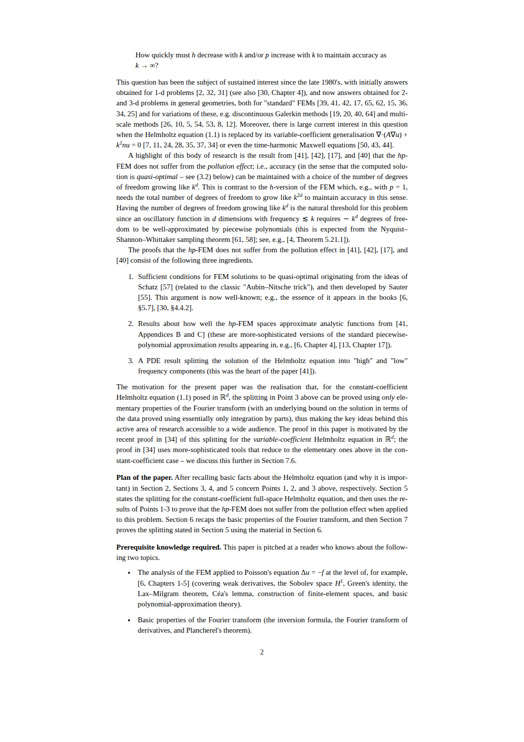How quickly must h decrease with k and/or p increase with k to maintain accuracy as
k → ∞?
This question has been the subject of sustained interest since the late 1980's, with initially answers obtained for 1-d problems [2, 32, 31] (see also [30, Chapter 4]), and now answers obtained for 2- and 3-d problems in general geometries, both for "standard" FEMs [39, 41, 42, 17, 65, 62, 15, 36, 34, 25] and for variations of these, e.g. discontinuous Galerkin methods [19, 20, 40, 64] and multiscale methods [26, 10, 5, 54, 53, 8, 12]. Moreover, there is large current interest in this question when the Helmholtz equation (1.1) is replaced by its variable-coefficient generalisation ∇·(A∇u) + k2nu = 0 [7, 11, 24, 28, 35, 37, 34] or even the time-harmonic Maxwell equations [50, 43, 44].
A highlight of this body of research is the result from [41], [42], [17], and [40] that the hp-FEM does not suffer from the pollution effect; i.e., accuracy (in the sense that the computed solution is quasi-optimal – see (3.2) below) can be maintained with a choice of the number of degrees of freedom growing like kd. This is contrast to the h-version of the FEM which, e.g., with p = 1, needs the total number of degrees of freedom to grow like k2d to maintain accuracy in this sense. Having the number of degrees of freedom growing like kd is the natural threshold for this problem since an oscillatory function in d dimensions with frequency ≲ k requires ∼ kd degrees of freedom to be well-approximated by piecewise polynomials (this is expected from the Nyquist–Shannon–Whittaker sampling theorem [61, 58]; see, e.g., [4, Theorem 5.21.1]).
The proofs that the hp-FEM does not suffer from the pollution effect in [41], [42], [17], and [40] consist of the following three ingredients.
Sufficient conditions for FEM solutions to be quasi-optimal originating from the ideas of Schatz [57] (related to the classic "Aubin–Nitsche trick"), and then developed by Sauter [55]. This argument is now well-known; e.g., the essence of it appears in the books [6, §5.7], [30, §4.4.2].
Results about how well the hp-FEM spaces approximate analytic functions from [41, Appendices B and C] (these are more-sophisticated versions of the standard piecewise-polynomial approximation results appearing in, e.g., [6, Chapter 4], [13, Chapter 17]).
A PDE result splitting the solution of the Helmholtz equation into "high" and "low" frequency components (this was the heart of the paper [41]).
The motivation for the present paper was the realisation that, for the constant-coefficient Helmholtz equation (1.1) posed in ℝd, the splitting in Point 3 above can be proved using only elementary properties of the Fourier transform (with an underlying bound on the solution in terms of the data proved using essentially only integration by parts), thus making the key ideas behind this active area of research accessible to a wide audience. The proof in this paper is motivated by the recent proof in [34] of this splitting for the variable-coefficient Helmholtz equation in ℝd; the proof in [34] uses more-sophisticated tools that reduce to the elementary ones above in the constant-coefficient case – we discuss this further in Section 7.6.
Plan of the paper. After recalling basic facts about the Helmholtz equation (and why it is important) in Section 2, Sections 3, 4, and 5 concern Points 1, 2, and 3 above, respectively. Section 5 states the splitting for the constant-coefficient full-space Helmholtz equation, and then uses the results of Points 1-3 to prove that the hp-FEM does not suffer from the pollution effect when applied to this problem. Section 6 recaps the basic properties of the Fourier transform, and then Section 7 proves the splitting stated in Section 5 using the material in Section 6.
Prerequisite knowledge required. This paper is pitched at a reader who knows about the following two topics.
The analysis of the FEM applied to Poisson's equation Δu = −f at the level of, for example, [6, Chapters 1-5] (covering weak derivatives, the Sobolev space H1, Green's identity, the Lax–Milgram theorem, Céa's lemma, construction of finite-element spaces, and basic polynomial-approximation theory).
Basic properties of the Fourier transform (the inversion formula, the Fourier transform of derivatives, and Plancherel's theorem).
2